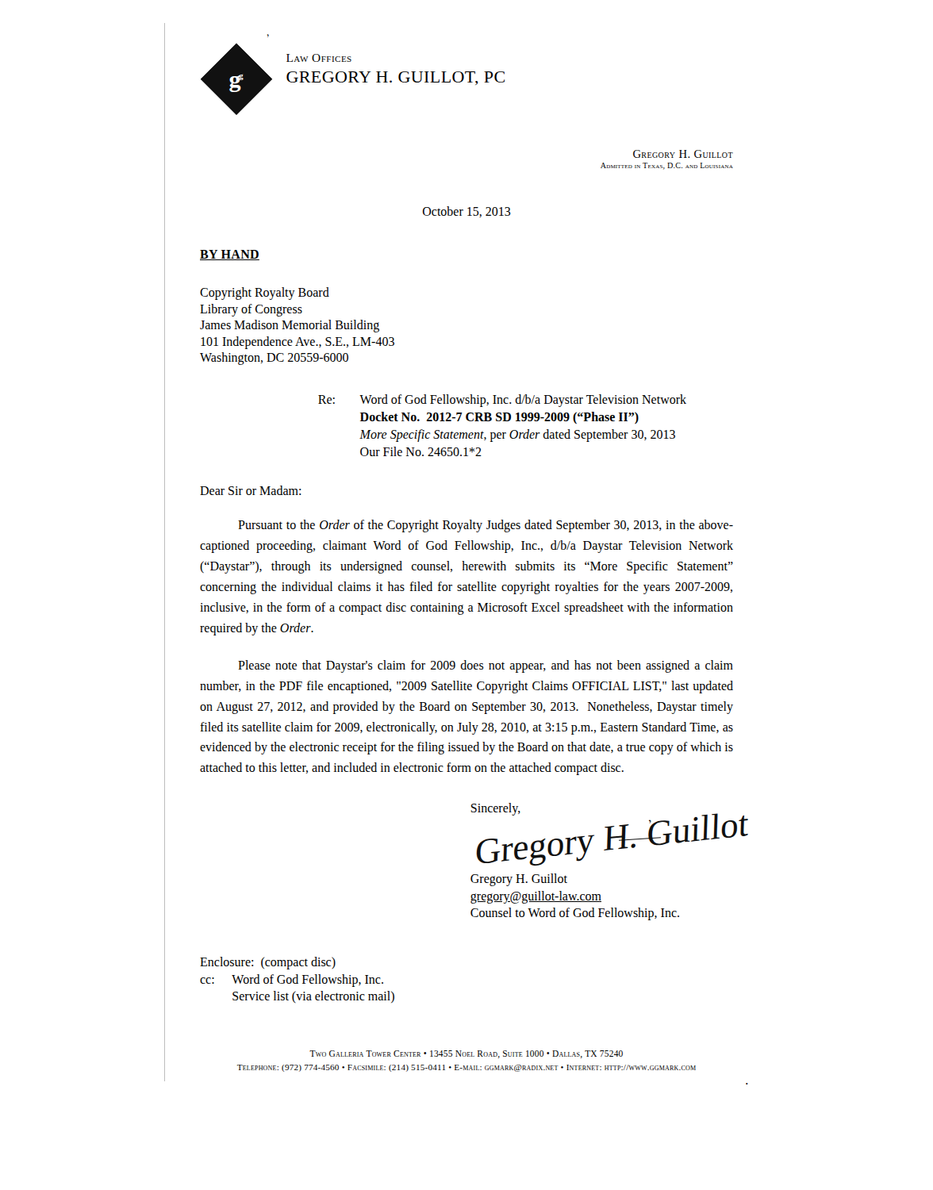gg
Law Offices
GREGORY H. GUILLOT, PC
’
Gregory H. Guillot
Admitted in Texas, D.C. and Louisiana
October 15, 2013
BY HAND
Copyright Royalty Board
Library of Congress
James Madison Memorial Building
101 Independence Ave., S.E., LM-403
Washington, DC 20559-6000
Re:
Word of God Fellowship, Inc. d/b/a Daystar Television Network
Docket No. 2012-7 CRB SD 1999-2009 (“Phase II”)
More Specific Statement, per Order dated September 30, 2013
Our File No. 24650.1*2
Dear Sir or Madam:
Pursuant to the Order of the Copyright Royalty Judges dated September 30, 2013, in the above-captioned proceeding, claimant Word of God Fellowship, Inc., d/b/a Daystar Television Network (“Daystar”), through its undersigned counsel, herewith submits its “More Specific Statement” concerning the individual claims it has filed for satellite copyright royalties for the years 2007-2009, inclusive, in the form of a compact disc containing a Microsoft Excel spreadsheet with the information required by the Order.
Please note that Daystar's claim for 2009 does not appear, and has not been assigned a claim number, in the PDF file encaptioned, "2009 Satellite Copyright Claims OFFICIAL LIST," last updated on August 27, 2012, and provided by the Board on September 30, 2013. Nonetheless, Daystar timely filed its satellite claim for 2009, electronically, on July 28, 2010, at 3:15 p.m., Eastern Standard Time, as evidenced by the electronic receipt for the filing issued by the Board on that date, a true copy of which is attached to this letter, and included in electronic form on the attached compact disc.
Sincerely,
Gregory H. Guillot
’
Gregory H. Guillot
gregory@guillot-law.com
Counsel to Word of God Fellowship, Inc.
Enclosure: (compact disc)
cc:
Word of God Fellowship, Inc.
Service list (via electronic mail)
Two Galleria Tower Center • 13455 Noel Road, Suite 1000 • Dallas, TX 75240
Telephone: (972) 774-4560 • Facsimile: (214) 515-0411 • E-mail: ggmark@radix.net • Internet: http://www.ggmark.com
.